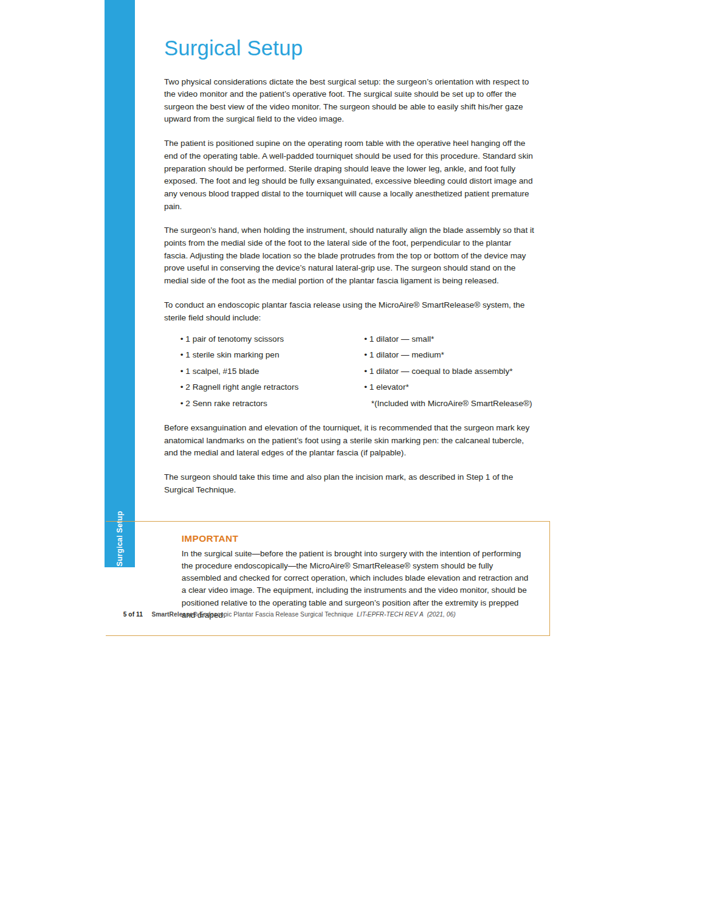Surgical Setup
Surgical Setup
Two physical considerations dictate the best surgical setup: the surgeon’s orientation with respect to the video monitor and the patient’s operative foot. The surgical suite should be set up to offer the surgeon the best view of the video monitor. The surgeon should be able to easily shift his/her gaze upward from the surgical field to the video image.
The patient is positioned supine on the operating room table with the operative heel hanging off the end of the operating table. A well-padded tourniquet should be used for this procedure. Standard skin preparation should be performed. Sterile draping should leave the lower leg, ankle, and foot fully exposed. The foot and leg should be fully exsanguinated, excessive bleeding could distort image and any venous blood trapped distal to the tourniquet will cause a locally anesthetized patient premature pain.
The surgeon’s hand, when holding the instrument, should naturally align the blade assembly so that it points from the medial side of the foot to the lateral side of the foot, perpendicular to the plantar fascia. Adjusting the blade location so the blade protrudes from the top or bottom of the device may prove useful in conserving the device’s natural lateral-grip use. The surgeon should stand on the medial side of the foot as the medial portion of the plantar fascia ligament is being released.
To conduct an endoscopic plantar fascia release using the MicroAire® SmartRelease® system, the sterile field should include:
1 pair of tenotomy scissors
1 dilator — small*
1 sterile skin marking pen
1 dilator — medium*
1 scalpel, #15 blade
1 dilator — coequal to blade assembly*
2 Ragnell right angle retractors
1 elevator*
2 Senn rake retractors
*(Included with MicroAire® SmartRelease®)
Before exsanguination and elevation of the tourniquet, it is recommended that the surgeon mark key anatomical landmarks on the patient’s foot using a sterile skin marking pen: the calcaneal tubercle, and the medial and lateral edges of the plantar fascia (if palpable).
The surgeon should take this time and also plan the incision mark, as described in Step 1 of the Surgical Technique.
IMPORTANT
In the surgical suite—before the patient is brought into surgery with the intention of performing the procedure endoscopically—the MicroAire® SmartRelease® system should be fully assembled and checked for correct operation, which includes blade elevation and retraction and a clear video image. The equipment, including the instruments and the video monitor, should be positioned relative to the operating table and surgeon’s position after the extremity is prepped and draped.
5 of 11 SmartRelease® Endoscopic Plantar Fascia Release Surgical Technique LIT-EPFR-TECH REV A (2021, 06)